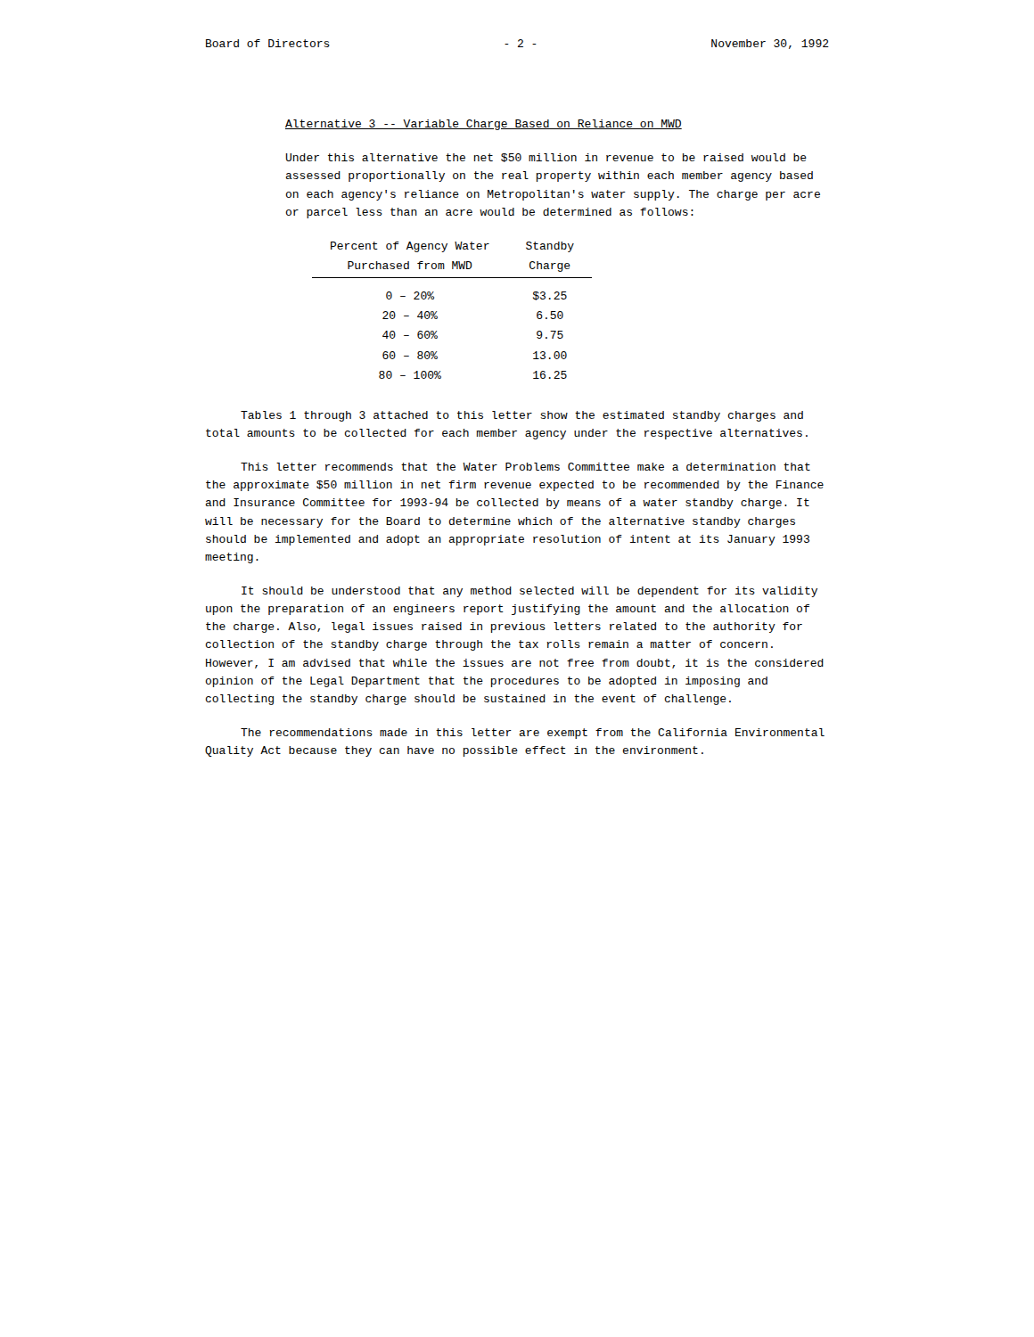Board of Directors - 2 - November 30, 1992
Alternative 3 -- Variable Charge Based on Reliance on MWD
Under this alternative the net $50 million in revenue to be raised would be assessed proportionally on the real property within each member agency based on each agency's reliance on Metropolitan's water supply. The charge per acre or parcel less than an acre would be determined as follows:
| Percent of Agency Water | Standby |
| --- | --- |
| Purchased from MWD | Charge |
| 0 – 20% | $3.25 |
| 20 – 40% | 6.50 |
| 40 – 60% | 9.75 |
| 60 – 80% | 13.00 |
| 80 – 100% | 16.25 |
Tables 1 through 3 attached to this letter show the estimated standby charges and total amounts to be collected for each member agency under the respective alternatives.
This letter recommends that the Water Problems Committee make a determination that the approximate $50 million in net firm revenue expected to be recommended by the Finance and Insurance Committee for 1993-94 be collected by means of a water standby charge. It will be necessary for the Board to determine which of the alternative standby charges should be implemented and adopt an appropriate resolution of intent at its January 1993 meeting.
It should be understood that any method selected will be dependent for its validity upon the preparation of an engineers report justifying the amount and the allocation of the charge. Also, legal issues raised in previous letters related to the authority for collection of the standby charge through the tax rolls remain a matter of concern. However, I am advised that while the issues are not free from doubt, it is the considered opinion of the Legal Department that the procedures to be adopted in imposing and collecting the standby charge should be sustained in the event of challenge.
The recommendations made in this letter are exempt from the California Environmental Quality Act because they can have no possible effect in the environment.